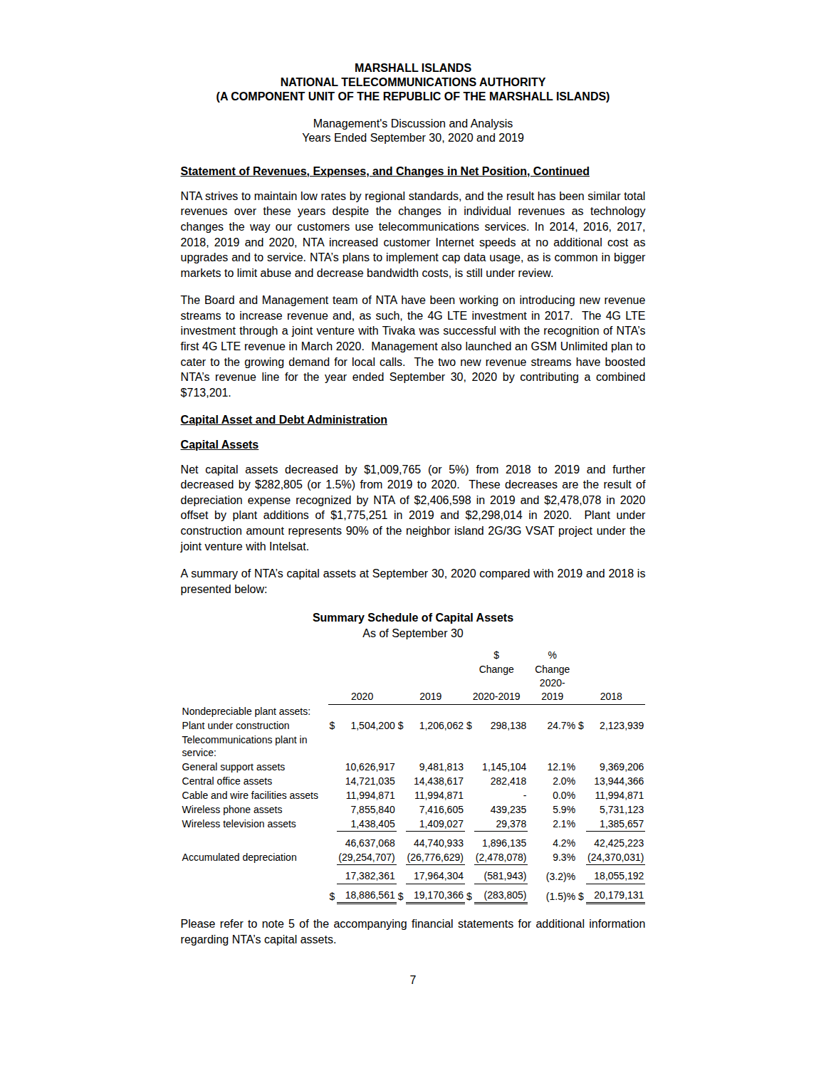MARSHALL ISLANDS
NATIONAL TELECOMMUNICATIONS AUTHORITY
(A COMPONENT UNIT OF THE REPUBLIC OF THE MARSHALL ISLANDS)
Management's Discussion and Analysis
Years Ended September 30, 2020 and 2019
Statement of Revenues, Expenses, and Changes in Net Position, Continued
NTA strives to maintain low rates by regional standards, and the result has been similar total revenues over these years despite the changes in individual revenues as technology changes the way our customers use telecommunications services. In 2014, 2016, 2017, 2018, 2019 and 2020, NTA increased customer Internet speeds at no additional cost as upgrades and to service. NTA’s plans to implement cap data usage, as is common in bigger markets to limit abuse and decrease bandwidth costs, is still under review.
The Board and Management team of NTA have been working on introducing new revenue streams to increase revenue and, as such, the 4G LTE investment in 2017. The 4G LTE investment through a joint venture with Tivaka was successful with the recognition of NTA’s first 4G LTE revenue in March 2020. Management also launched an GSM Unlimited plan to cater to the growing demand for local calls. The two new revenue streams have boosted NTA’s revenue line for the year ended September 30, 2020 by contributing a combined $713,201.
Capital Asset and Debt Administration
Capital Assets
Net capital assets decreased by $1,009,765 (or 5%) from 2018 to 2019 and further decreased by $282,805 (or 1.5%) from 2019 to 2020. These decreases are the result of depreciation expense recognized by NTA of $2,406,598 in 2019 and $2,478,078 in 2020 offset by plant additions of $1,775,251 in 2019 and $2,298,014 in 2020. Plant under construction amount represents 90% of the neighbor island 2G/3G VSAT project under the joint venture with Intelsat.
A summary of NTA’s capital assets at September 30, 2020 compared with 2019 and 2018 is presented below:
Summary Schedule of Capital Assets
As of September 30
| | | | $ | % | |
| --- | --- | --- | --- | --- | --- |
| | | | Change | Change | |
| | 2020 | 2019 | 2020-2019 | 2020-2019 | 2018 |
| Nondepreciable plant assets: | |
| Plant under construction | $ | 1,504,200 | $ | 1,206,062 | $ | 298,138 | 24.7% | $ | 2,123,939 |
| Telecommunications plant in service: | |
| General support assets | | 10,626,917 | | 9,481,813 | | 1,145,104 | 12.1% | | 9,369,206 |
| Central office assets | | 14,721,035 | | 14,438,617 | | 282,418 | 2.0% | | 13,944,366 |
| Cable and wire facilities assets | | 11,994,871 | | 11,994,871 | | - | 0.0% | | 11,994,871 |
| Wireless phone assets | | 7,855,840 | | 7,416,605 | | 439,235 | 5.9% | | 5,731,123 |
| Wireless television assets | | 1,438,405 | | 1,409,027 | | 29,378 | 2.1% | | 1,385,657 |
| | | 46,637,068 | | 44,740,933 | | 1,896,135 | 4.2% | | 42,425,223 |
| Accumulated depreciation | | (29,254,707) | | (26,776,629) | | (2,478,078) | 9.3% | | (24,370,031) |
| | | 17,382,361 | | 17,964,304 | | (581,943) | (3.2)% | | 18,055,192 |
| | $ | 18,886,561 | $ | 19,170,366 | $ | (283,805) | (1.5)% | $ | 20,179,131 |
Please refer to note 5 of the accompanying financial statements for additional information regarding NTA’s capital assets.
7